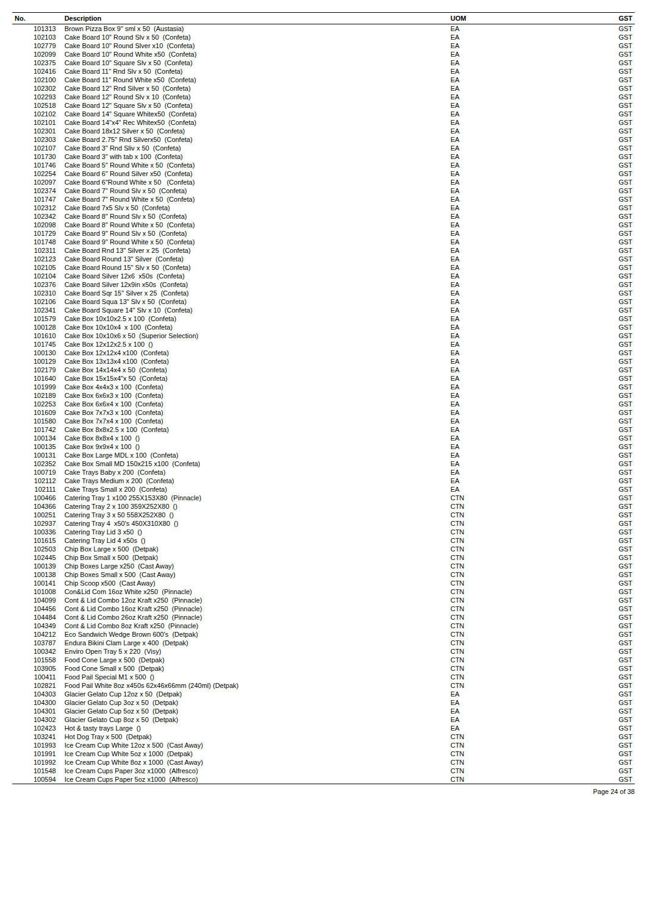| No. | Description | UOM | GST |
| --- | --- | --- | --- |
| 101313 | Brown Pizza Box 9" sml x 50 (Austasia) | EA | GST |
| 102103 | Cake Board 10" Round Slv x 50 (Confeta) | EA | GST |
| 102779 | Cake Board 10" Round Slver x10 (Confeta) | EA | GST |
| 102099 | Cake Board 10" Round White x50 (Confeta) | EA | GST |
| 102375 | Cake Board 10" Square Slv x 50 (Confeta) | EA | GST |
| 102416 | Cake Board 11" Rnd Slv x 50 (Confeta) | EA | GST |
| 102100 | Cake Board 11" Round White x50 (Confeta) | EA | GST |
| 102302 | Cake Board 12" Rnd Silver x 50 (Confeta) | EA | GST |
| 102293 | Cake Board 12" Round Slv x 10 (Confeta) | EA | GST |
| 102518 | Cake Board 12" Square Slv x 50 (Confeta) | EA | GST |
| 102102 | Cake Board 14" Square Whitex50 (Confeta) | EA | GST |
| 102101 | Cake Board 14"x4" Rec Whitex50 (Confeta) | EA | GST |
| 102301 | Cake Board 18x12 Silver x 50 (Confeta) | EA | GST |
| 102303 | Cake Board 2.75" Rnd Silverx50 (Confeta) | EA | GST |
| 102107 | Cake Board 3" Rnd Sliv x 50 (Confeta) | EA | GST |
| 101730 | Cake Board 3" with tab x 100 (Confeta) | EA | GST |
| 101746 | Cake Board 5" Round White x 50 (Confeta) | EA | GST |
| 102254 | Cake Board 6" Round Silver x50 (Confeta) | EA | GST |
| 102097 | Cake Board 6"Round White x 50 (Confeta) | EA | GST |
| 102374 | Cake Board 7" Round Slv x 50 (Confeta) | EA | GST |
| 101747 | Cake Board 7" Round White x 50 (Confeta) | EA | GST |
| 102312 | Cake Board 7x5 Slv x 50 (Confeta) | EA | GST |
| 102342 | Cake Board 8" Round Slv x 50 (Confeta) | EA | GST |
| 102098 | Cake Board 8" Round White x 50 (Confeta) | EA | GST |
| 101729 | Cake Board 9" Round Slv x 50 (Confeta) | EA | GST |
| 101748 | Cake Board 9" Round White x 50 (Confeta) | EA | GST |
| 102311 | Cake Board Rnd 13" Silver x 25 (Confeta) | EA | GST |
| 102123 | Cake Board Round 13" Silver (Confeta) | EA | GST |
| 102105 | Cake Board Round 15" Slv x 50 (Confeta) | EA | GST |
| 102104 | Cake Board Silver 12x6 x50s (Confeta) | EA | GST |
| 102376 | Cake Board Silver 12x9in x50s (Confeta) | EA | GST |
| 102310 | Cake Board Sqr 15" Silver x 25 (Confeta) | EA | GST |
| 102106 | Cake Board Squa 13" Slv x 50 (Confeta) | EA | GST |
| 102341 | Cake Board Square 14" Slv x 10 (Confeta) | EA | GST |
| 101579 | Cake Box 10x10x2.5 x 100 (Confeta) | EA | GST |
| 100128 | Cake Box 10x10x4 x 100 (Confeta) | EA | GST |
| 101610 | Cake Box 10x10x6 x 50 (Superior Selection) | EA | GST |
| 101745 | Cake Box 12x12x2.5 x 100 () | EA | GST |
| 100130 | Cake Box 12x12x4 x100 (Confeta) | EA | GST |
| 100129 | Cake Box 13x13x4 x100 (Confeta) | EA | GST |
| 102179 | Cake Box 14x14x4 x 50 (Confeta) | EA | GST |
| 101640 | Cake Box 15x15x4"x 50 (Confeta) | EA | GST |
| 101999 | Cake Box 4x4x3 x 100 (Confeta) | EA | GST |
| 102189 | Cake Box 6x6x3 x 100 (Confeta) | EA | GST |
| 102253 | Cake Box 6x6x4 x 100 (Confeta) | EA | GST |
| 101609 | Cake Box 7x7x3 x 100 (Confeta) | EA | GST |
| 101580 | Cake Box 7x7x4 x 100 (Confeta) | EA | GST |
| 101742 | Cake Box 8x8x2.5 x 100 (Confeta) | EA | GST |
| 100134 | Cake Box 8x8x4 x 100 () | EA | GST |
| 100135 | Cake Box 9x9x4 x 100 () | EA | GST |
| 100131 | Cake Box Large MDL x 100 (Confeta) | EA | GST |
| 102352 | Cake Box Small MD 150x215 x100 (Confeta) | EA | GST |
| 100719 | Cake Trays Baby x 200 (Confeta) | EA | GST |
| 102112 | Cake Trays Medium x 200 (Confeta) | EA | GST |
| 102111 | Cake Trays Small x 200 (Confeta) | EA | GST |
| 100466 | Catering Tray 1 x100 255X153X80 (Pinnacle) | CTN | GST |
| 104366 | Catering Tray 2 x 100 359X252X80 () | CTN | GST |
| 100251 | Catering Tray 3 x 50 558X252X80 () | CTN | GST |
| 102937 | Catering Tray 4 x50's 450X310X80 () | CTN | GST |
| 100336 | Catering Tray Lid 3 x50 () | CTN | GST |
| 101615 | Catering Tray Lid 4 x50s () | CTN | GST |
| 102503 | Chip Box Large x 500 (Detpak) | CTN | GST |
| 102445 | Chip Box Small x 500 (Detpak) | CTN | GST |
| 100139 | Chip Boxes Large x250 (Cast Away) | CTN | GST |
| 100138 | Chip Boxes Small x 500 (Cast Away) | CTN | GST |
| 100141 | Chip Scoop x500 (Cast Away) | CTN | GST |
| 101008 | Con&Lid Com 16oz White x250 (Pinnacle) | CTN | GST |
| 104099 | Cont & Lid Combo 12oz Kraft x250 (Pinnacle) | CTN | GST |
| 104456 | Cont & Lid Combo 16oz Kraft x250 (Pinnacle) | CTN | GST |
| 104484 | Cont & Lid Combo 26oz Kraft x250 (Pinnacle) | CTN | GST |
| 104349 | Cont & Lid Combo 8oz Kraft x250 (Pinnacle) | CTN | GST |
| 104212 | Eco Sandwich Wedge Brown 600's (Detpak) | CTN | GST |
| 103787 | Endura Bikini Clam Large x 400 (Detpak) | CTN | GST |
| 100342 | Enviro Open Tray 5 x 220 (Visy) | CTN | GST |
| 101558 | Food Cone Large x 500 (Detpak) | CTN | GST |
| 103905 | Food Cone Small x 500 (Detpak) | CTN | GST |
| 100411 | Food Pail Special M1 x 500 () | CTN | GST |
| 102821 | Food Pail White 8oz x450s 62x46x66mm (240ml) (Detpak) | CTN | GST |
| 104303 | Glacier Gelato Cup 12oz x 50 (Detpak) | EA | GST |
| 104300 | Glacier Gelato Cup 3oz x 50 (Detpak) | EA | GST |
| 104301 | Glacier Gelato Cup 5oz x 50 (Detpak) | EA | GST |
| 104302 | Glacier Gelato Cup 8oz x 50 (Detpak) | EA | GST |
| 102423 | Hot & tasty trays Large () | EA | GST |
| 103241 | Hot Dog Tray x 500 (Detpak) | CTN | GST |
| 101993 | Ice Cream Cup White 12oz x 500 (Cast Away) | CTN | GST |
| 101991 | Ice Cream Cup White 5oz x 1000 (Detpak) | CTN | GST |
| 101992 | Ice Cream Cup White 8oz x 1000 (Cast Away) | CTN | GST |
| 101548 | Ice Cream Cups Paper 3oz x1000 (Alfresco) | CTN | GST |
| 100594 | Ice Cream Cups Paper 5oz x1000 (Alfresco) | CTN | GST |
Page 24 of 38